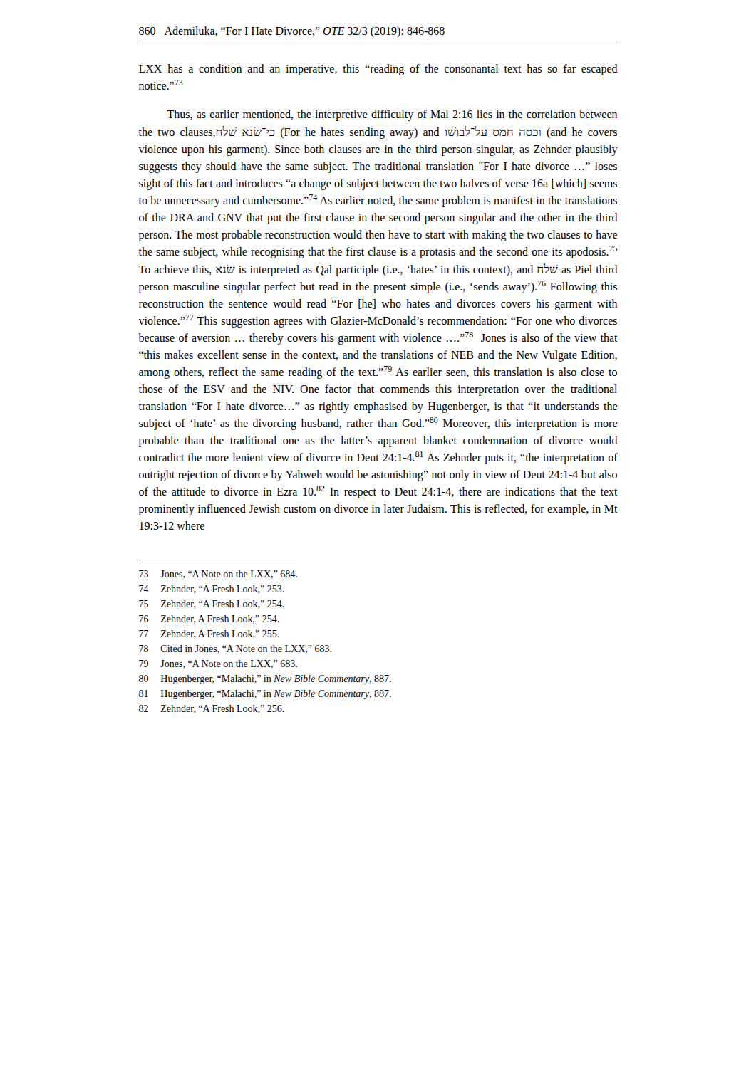860 Ademiluka, “For I Hate Divorce,” OTE 32/3 (2019): 846-868
LXX has a condition and an imperative, this “reading of the consonantal text has so far escaped notice.”73
Thus, as earlier mentioned, the interpretive difficulty of Mal 2:16 lies in the correlation between the two clauses,כי־שׂנא שׁלח (For he hates sending away) and וכסה חמס על־לבושׁו (and he covers violence upon his garment). Since both clauses are in the third person singular, as Zehnder plausibly suggests they should have the same subject. The traditional translation "For I hate divorce …” loses sight of this fact and introduces “a change of subject between the two halves of verse 16a [which] seems to be unnecessary and cumbersome.”74 As earlier noted, the same problem is manifest in the translations of the DRA and GNV that put the first clause in the second person singular and the other in the third person. The most probable reconstruction would then have to start with making the two clauses to have the same subject, while recognising that the first clause is a protasis and the second one its apodosis.75 To achieve this, שׂנא is interpreted as Qal participle (i.e., ‘hates’ in this context), and שׁלח as Piel third person masculine singular perfect but read in the present simple (i.e., ‘sends away’).76 Following this reconstruction the sentence would read “For [he] who hates and divorces covers his garment with violence.”77 This suggestion agrees with Glazier-McDonald’s recommendation: “For one who divorces because of aversion … thereby covers his garment with violence ….”78 Jones is also of the view that “this makes excellent sense in the context, and the translations of NEB and the New Vulgate Edition, among others, reflect the same reading of the text.”79 As earlier seen, this translation is also close to those of the ESV and the NIV. One factor that commends this interpretation over the traditional translation “For I hate divorce…” as rightly emphasised by Hugenberger, is that “it understands the subject of ‘hate’ as the divorcing husband, rather than God.”80 Moreover, this interpretation is more probable than the traditional one as the latter’s apparent blanket condemnation of divorce would contradict the more lenient view of divorce in Deut 24:1-4.81 As Zehnder puts it, “the interpretation of outright rejection of divorce by Yahweh would be astonishing” not only in view of Deut 24:1-4 but also of the attitude to divorce in Ezra 10.82 In respect to Deut 24:1-4, there are indications that the text prominently influenced Jewish custom on divorce in later Judaism. This is reflected, for example, in Mt 19:3-12 where
73 Jones, “A Note on the LXX,” 684.
74 Zehnder, “A Fresh Look,” 253.
75 Zehnder, “A Fresh Look,” 254.
76 Zehnder, A Fresh Look,” 254.
77 Zehnder, A Fresh Look,” 255.
78 Cited in Jones, “A Note on the LXX,” 683.
79 Jones, “A Note on the LXX,” 683.
80 Hugenberger, “Malachi,” in New Bible Commentary, 887.
81 Hugenberger, “Malachi,” in New Bible Commentary, 887.
82 Zehnder, “A Fresh Look,” 256.